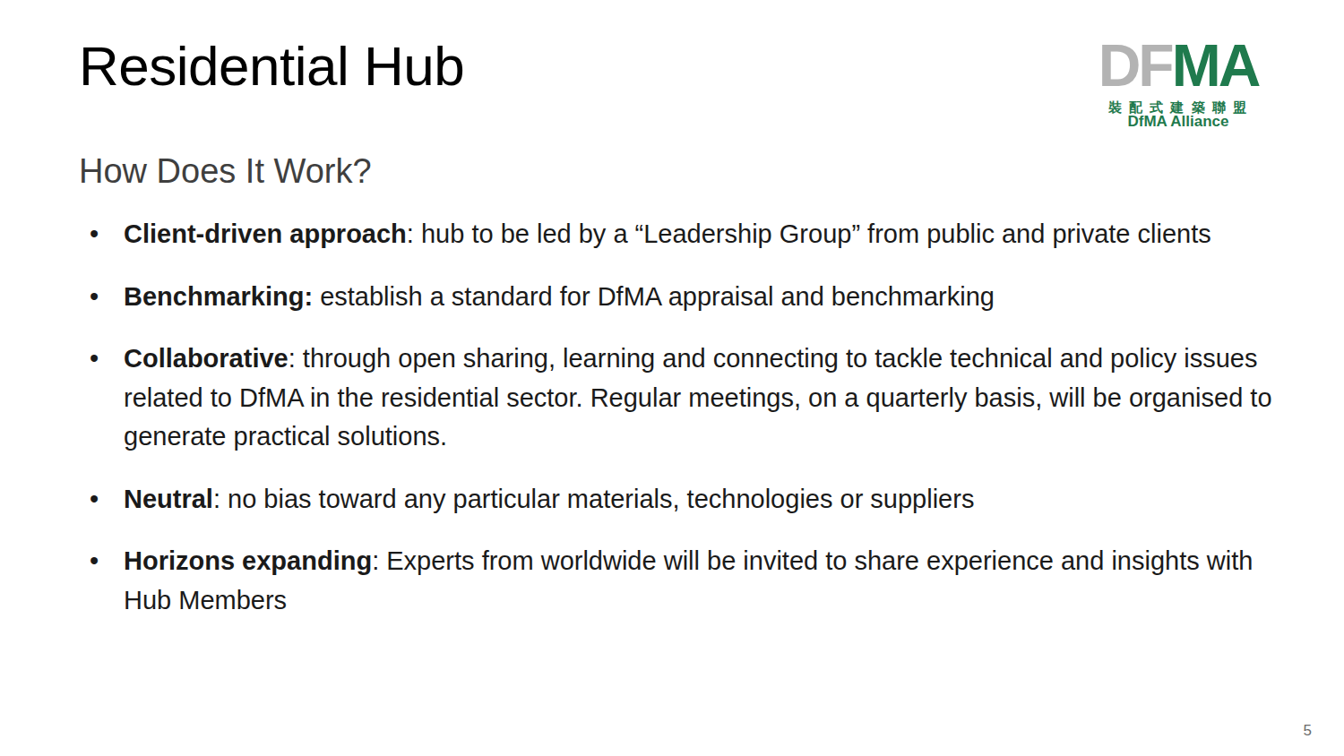Residential Hub
DF MA
裝 配 式 建 築 聯 盟
DfMA Alliance
How Does It Work?
Client-driven approach: hub to be led by a “Leadership Group” from public and private clients
Benchmarking: establish a standard for DfMA appraisal and benchmarking
Collaborative: through open sharing, learning and connecting to tackle technical and policy issues related to DfMA in the residential sector. Regular meetings, on a quarterly basis, will be organised to generate practical solutions.
Neutral: no bias toward any particular materials, technologies or suppliers
Horizons expanding: Experts from worldwide will be invited to share experience and insights with Hub Members
5